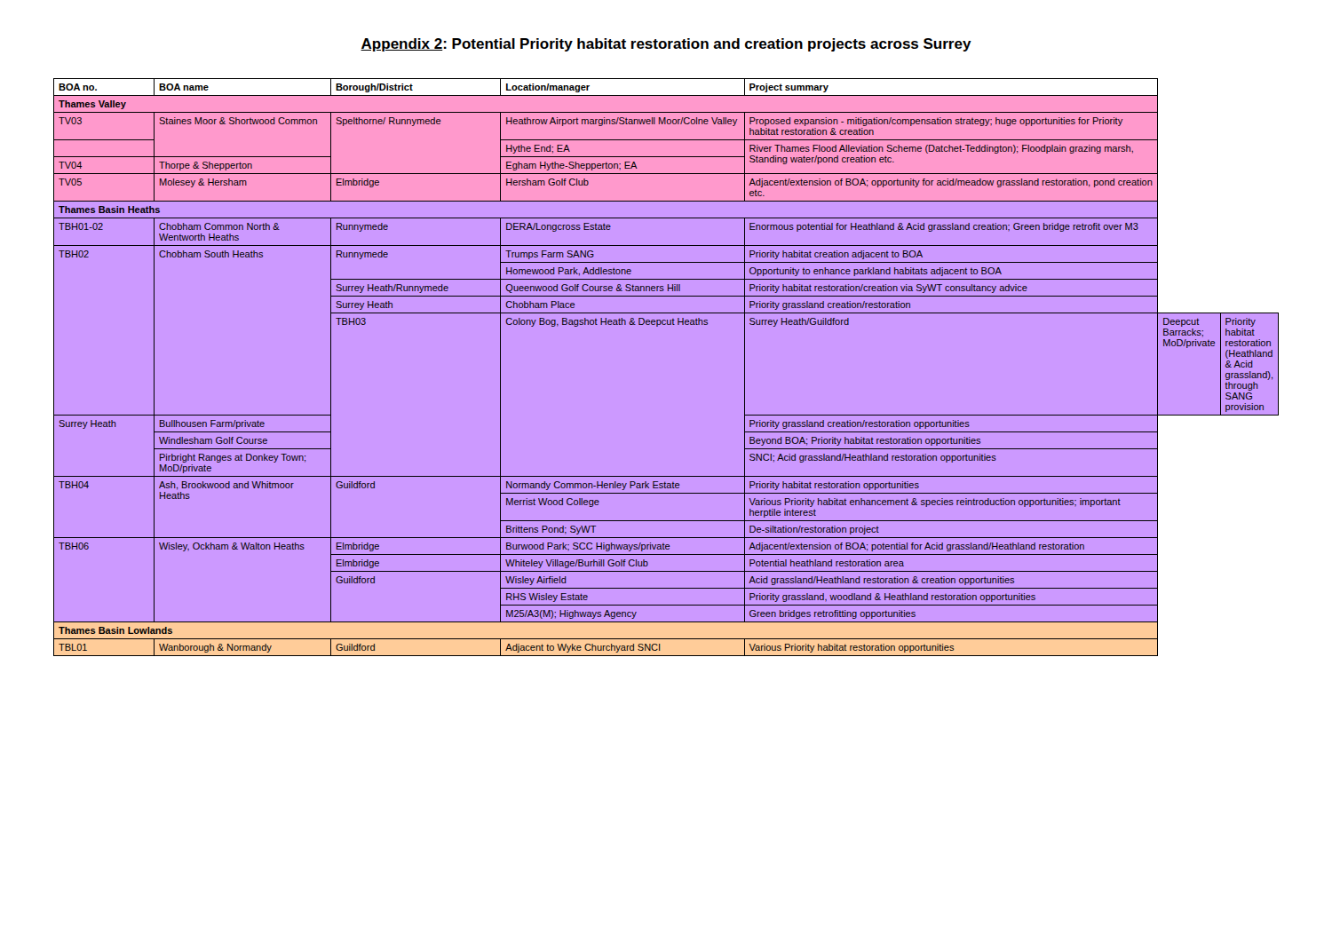Appendix 2: Potential Priority habitat restoration and creation projects across Surrey
| BOA no. | BOA name | Borough/District | Location/manager | Project summary |
| --- | --- | --- | --- | --- |
| Thames Valley |
| TV03 | Staines Moor & Shortwood Common | Spelthorne/ Runnymede | Heathrow Airport margins/Stanwell Moor/Colne Valley | Proposed expansion - mitigation/compensation strategy; huge opportunities for Priority habitat restoration & creation |
| | Hythe End; EA | River Thames Flood Alleviation Scheme (Datchet-Teddington); Floodplain grazing marsh, Standing water/pond creation etc. |
| TV04 | Thorpe & Shepperton | Egham Hythe-Shepperton; EA |
| TV05 | Molesey & Hersham | Elmbridge | Hersham Golf Club | Adjacent/extension of BOA; opportunity for acid/meadow grassland restoration, pond creation etc. |
| Thames Basin Heaths |
| TBH01-02 | Chobham Common North & Wentworth Heaths | Runnymede | DERA/Longcross Estate | Enormous potential for Heathland & Acid grassland creation; Green bridge retrofit over M3 |
| TBH02 | Chobham South Heaths | Runnymede | Trumps Farm SANG | Priority habitat creation adjacent to BOA |
| Homewood Park, Addlestone | Opportunity to enhance parkland habitats adjacent to BOA |
| Surrey Heath/Runnymede | Queenwood Golf Course & Stanners Hill | Priority habitat restoration/creation via SyWT consultancy advice |
| Surrey Heath | Chobham Place | Priority grassland creation/restoration |
| TBH03 | Colony Bog, Bagshot Heath & Deepcut Heaths | Surrey Heath/Guildford | Deepcut Barracks; MoD/private | Priority habitat restoration (Heathland & Acid grassland), through SANG provision |
| Surrey Heath | Bullhousen Farm/private | Priority grassland creation/restoration opportunities |
| Windlesham Golf Course | Beyond BOA; Priority habitat restoration opportunities |
| Pirbright Ranges at Donkey Town; MoD/private | SNCI; Acid grassland/Heathland restoration opportunities |
| TBH04 | Ash, Brookwood and Whitmoor Heaths | Guildford | Normandy Common-Henley Park Estate | Priority habitat restoration opportunities |
| Merrist Wood College | Various Priority habitat enhancement & species reintroduction opportunities; important herptile interest |
| Brittens Pond; SyWT | De-siltation/restoration project |
| TBH06 | Wisley, Ockham & Walton Heaths | Elmbridge | Burwood Park; SCC Highways/private | Adjacent/extension of BOA; potential for Acid grassland/Heathland restoration |
| Elmbridge | Whiteley Village/Burhill Golf Club | Potential heathland restoration area |
| Guildford | Wisley Airfield | Acid grassland/Heathland restoration & creation opportunities |
| RHS Wisley Estate | Priority grassland, woodland & Heathland restoration opportunities |
| M25/A3(M); Highways Agency | Green bridges retrofitting opportunities |
| Thames Basin Lowlands |
| TBL01 | Wanborough & Normandy | Guildford | Adjacent to Wyke Churchyard SNCI | Various Priority habitat restoration opportunities |